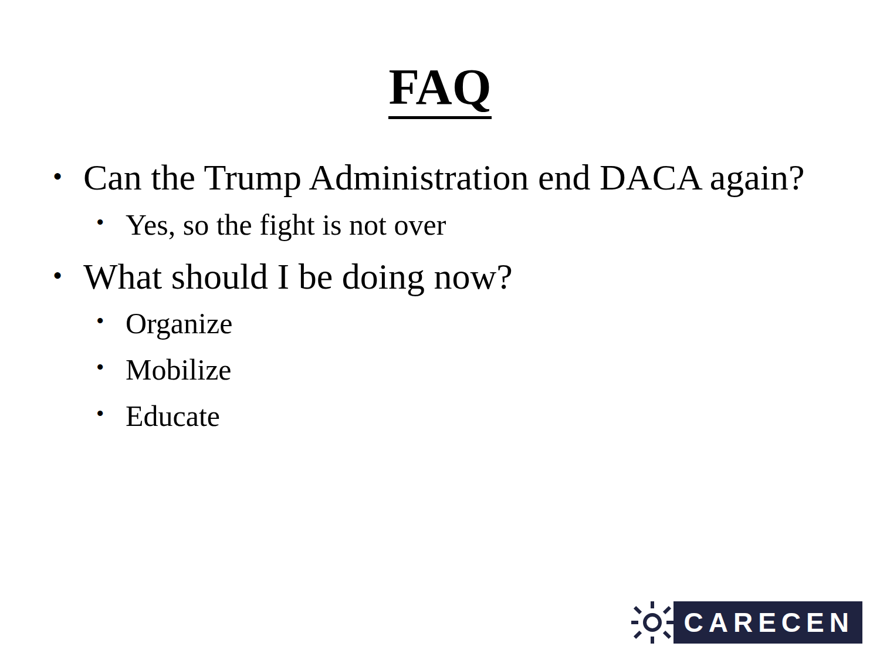FAQ
Can the Trump Administration end DACA again?
Yes, so the fight is not over
What should I be doing now?
Organize
Mobilize
Educate
CARECEN